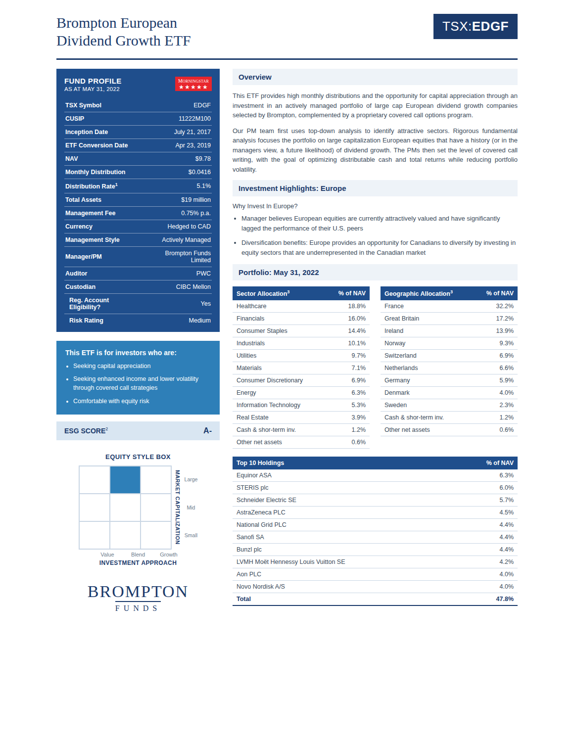Brompton European
Dividend Growth ETF
TSX: EDGF
FUND PROFILE
AS AT MAY 31, 2022
MORNINGSTAR ★★★★★
| TSX Symbol | EDGF |
| CUSIP | 11222M100 |
| Inception Date | July 21, 2017 |
| ETF Conversion Date | Apr 23, 2019 |
| NAV | $9.78 |
| Monthly Distribution | $0.0416 |
| Distribution Rate 1 | 5.1% |
| Total Assets | $19 million |
| Management Fee | 0.75% p.a. |
| Currency | Hedged to CAD |
| Management Style | Actively Managed |
| Manager/PM | Brompton Funds Limited |
| Auditor | PWC |
| Custodian | CIBC Mellon |
| Reg. Account Eligibility? | Yes |
| Risk Rating | Medium |
This ETF is for investors who are:
Seeking capital appreciation
Seeking enhanced income and lower volatility through covered call strategies
Comfortable with equity risk
ESG SCORE2 A-
EQUITY STYLE BOX
MARKET CAPITALIZATION
Large Mid Small
Value Blend Growth
INVESTMENT APPROACH
BROMPTON
FUNDS
Overview
This ETF provides high monthly distributions and the opportunity for capital appreciation through an investment in an actively managed portfolio of large cap European dividend growth companies selected by Brompton, complemented by a proprietary covered call options program.
Our PM team first uses top-down analysis to identify attractive sectors. Rigorous fundamental analysis focuses the portfolio on large capitalization European equities that have a history (or in the managers view, a future likelihood) of dividend growth. The PMs then set the level of covered call writing, with the goal of optimizing distributable cash and total returns while reducing portfolio volatility.
Investment Highlights: Europe
Why Invest In Europe?
Manager believes European equities are currently attractively valued and have significantly lagged the performance of their U.S. peers
Diversification benefits: Europe provides an opportunity for Canadians to diversify by investing in equity sectors that are underrepresented in the Canadian market
Portfolio: May 31, 2022
| Sector Allocation 3 | % of NAV |
| --- | --- |
| Healthcare | 18.8% |
| Financials | 16.0% |
| Consumer Staples | 14.4% |
| Industrials | 10.1% |
| Utilities | 9.7% |
| Materials | 7.1% |
| Consumer Discretionary | 6.9% |
| Energy | 6.3% |
| Information Technology | 5.3% |
| Real Estate | 3.9% |
| Cash & shor-term inv. | 1.2% |
| Other net assets | 0.6% |
| Geographic Allocation 3 | % of NAV |
| --- | --- |
| France | 32.2% |
| Great Britain | 17.2% |
| Ireland | 13.9% |
| Norway | 9.3% |
| Switzerland | 6.9% |
| Netherlands | 6.6% |
| Germany | 5.9% |
| Denmark | 4.0% |
| Sweden | 2.3% |
| Cash & shor-term inv. | 1.2% |
| Other net assets | 0.6% |
| Top 10 Holdings | % of NAV |
| --- | --- |
| Equinor ASA | 6.3% |
| STERIS plc | 6.0% |
| Schneider Electric SE | 5.7% |
| AstraZeneca PLC | 4.5% |
| National Grid PLC | 4.4% |
| Sanofi SA | 4.4% |
| Bunzl plc | 4.4% |
| LVMH Moët Hennessy Louis Vuitton SE | 4.2% |
| Aon PLC | 4.0% |
| Novo Nordisk A/S | 4.0% |
| Total | 47.8% |